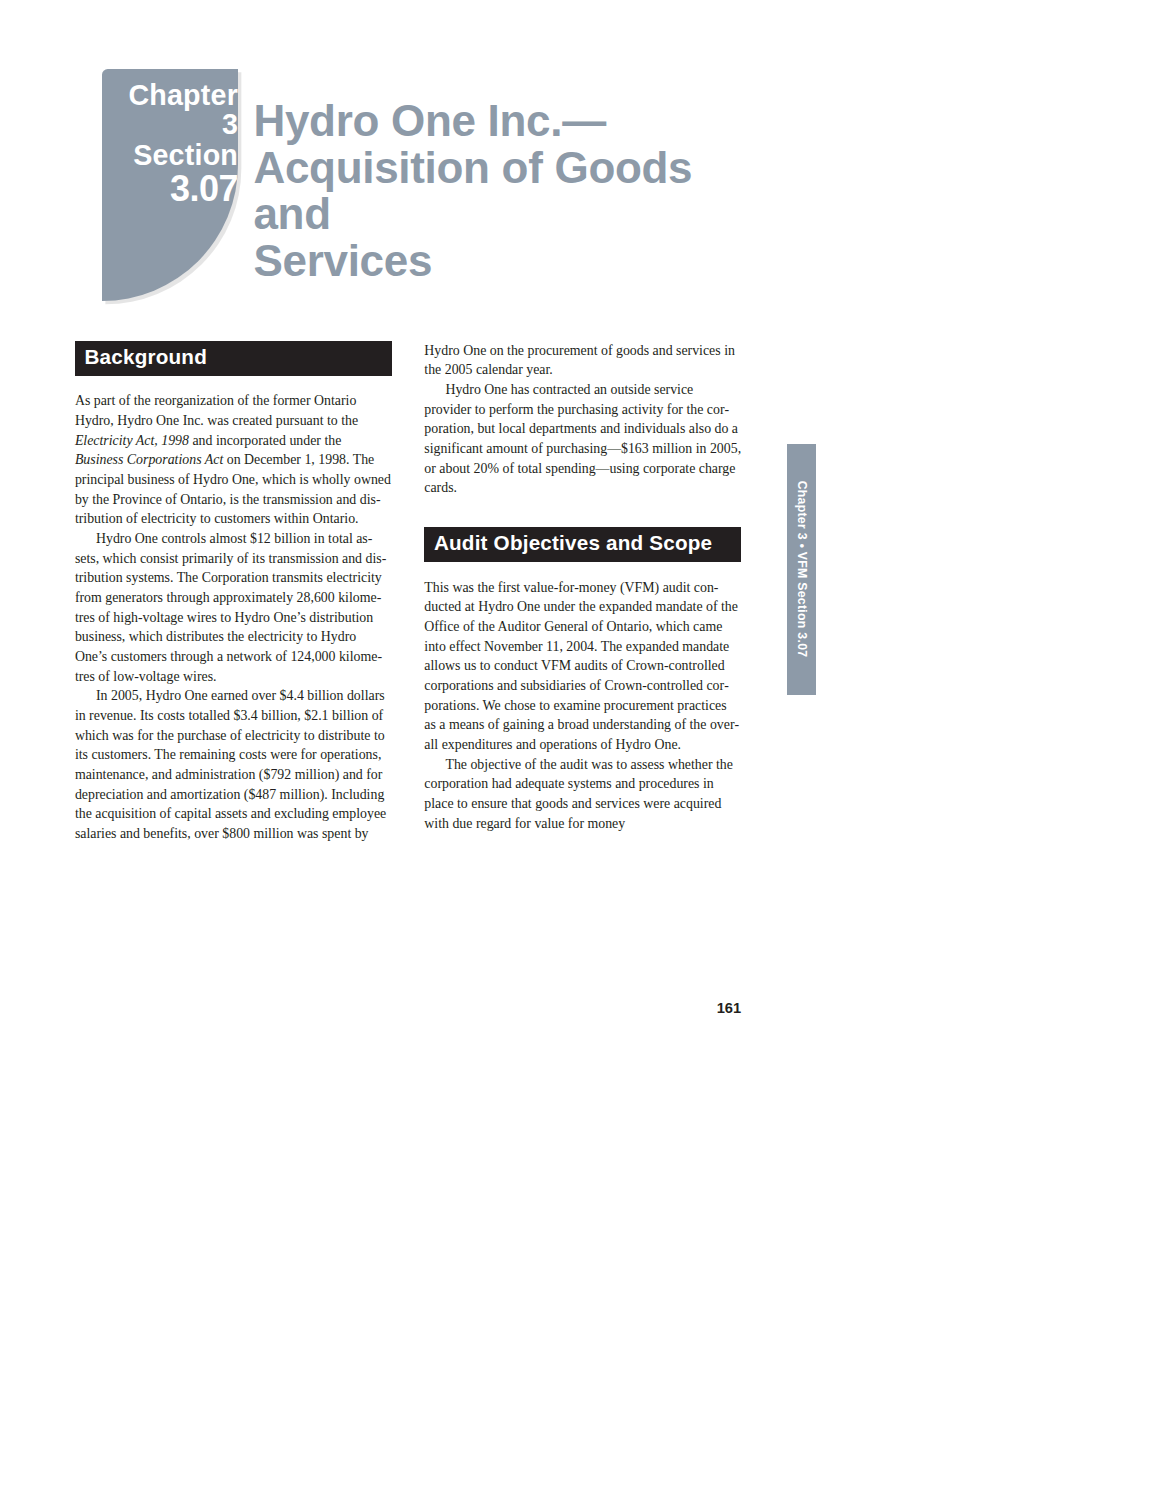Chapter 3 Section 3.07
Hydro One Inc.—
Acquisition of Goods and
Services
Background
As part of the reorganization of the former Ontario Hydro, Hydro One Inc. was created pursuant to the Electricity Act, 1998 and incorporated under the Business Corporations Act on December 1, 1998. The principal business of Hydro One, which is wholly owned by the Province of Ontario, is the transmission and distribution of electricity to customers within Ontario.
Hydro One controls almost $12 billion in total assets, which consist primarily of its transmission and distribution systems. The Corporation transmits electricity from generators through approximately 28,600 kilometres of high-voltage wires to Hydro One’s distribution business, which distributes the electricity to Hydro One’s customers through a network of 124,000 kilometres of low-voltage wires.
In 2005, Hydro One earned over $4.4 billion dollars in revenue. Its costs totalled $3.4 billion, $2.1 billion of which was for the purchase of electricity to distribute to its customers. The remaining costs were for operations, maintenance, and administration ($792 million) and for depreciation and amortization ($487 million). Including the acquisition of capital assets and excluding employee salaries and benefits, over $800 million was spent by Hydro One on the procurement of goods and services in the 2005 calendar year.
Hydro One has contracted an outside service provider to perform the purchasing activity for the corporation, but local departments and individuals also do a significant amount of purchasing—$163 million in 2005, or about 20% of total spending—using corporate charge cards.
Audit Objectives and Scope
This was the first value-for-money (VFM) audit conducted at Hydro One under the expanded mandate of the Office of the Auditor General of Ontario, which came into effect November 11, 2004. The expanded mandate allows us to conduct VFM audits of Crown-controlled corporations and subsidiaries of Crown-controlled corporations. We chose to examine procurement practices as a means of gaining a broad understanding of the overall expenditures and operations of Hydro One.
The objective of the audit was to assess whether the corporation had adequate systems and procedures in place to ensure that goods and services were acquired with due regard for value for money
Chapter 3 • VFM Section 3.07
161